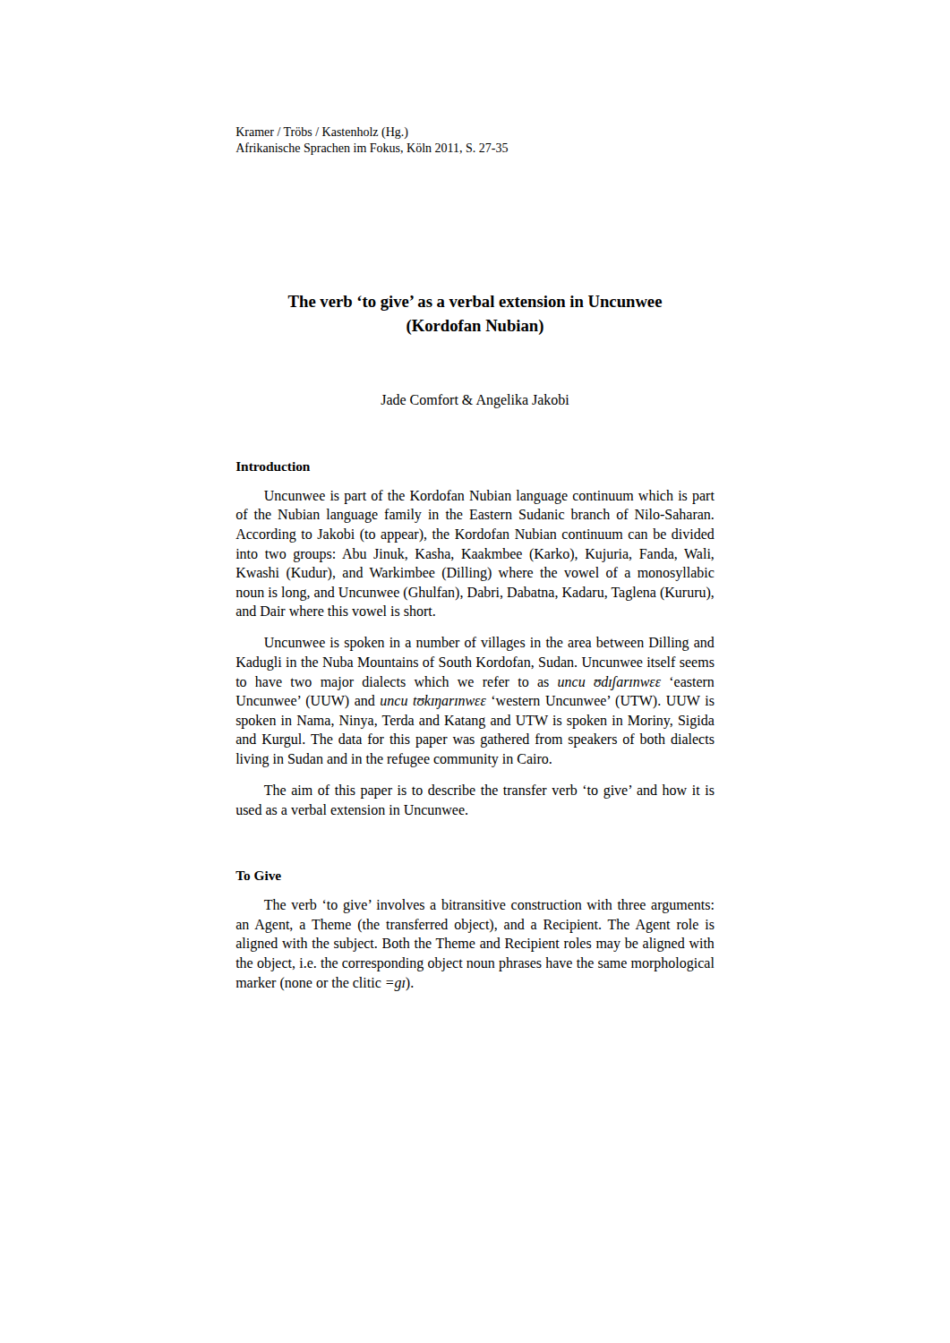Kramer / Tröbs / Kastenholz (Hg.)
Afrikanische Sprachen im Fokus, Köln 2011, S. 27-35
The verb ‘to give’ as a verbal extension in Uncunwee
(Kordofan Nubian)
Jade Comfort & Angelika Jakobi
Introduction
Uncunwee is part of the Kordofan Nubian language continuum which is part of the Nubian language family in the Eastern Sudanic branch of Nilo-Saharan. According to Jakobi (to appear), the Kordofan Nubian continuum can be divided into two groups: Abu Jinuk, Kasha, Kaakmbee (Karko), Kujuria, Fanda, Wali, Kwashi (Kudur), and Warkimbee (Dilling) where the vowel of a monosyllabic noun is long, and Uncunwee (Ghulfan), Dabri, Dabatna, Kadaru, Taglena (Kururu), and Dair where this vowel is short.
Uncunwee is spoken in a number of villages in the area between Dilling and Kadugli in the Nuba Mountains of South Kordofan, Sudan. Uncunwee itself seems to have two major dialects which we refer to as uncu ʊdɪʃarɪnwɛɛ ‘eastern Uncunwee’ (UUW) and uncu tʊkɪŋarɪnwɛɛ ‘western Uncunwee’ (UTW). UUW is spoken in Nama, Ninya, Terda and Katang and UTW is spoken in Moriny, Sigida and Kurgul. The data for this paper was gathered from speakers of both dialects living in Sudan and in the refugee community in Cairo.
The aim of this paper is to describe the transfer verb ‘to give’ and how it is used as a verbal extension in Uncunwee.
To Give
The verb ‘to give’ involves a bitransitive construction with three arguments: an Agent, a Theme (the transferred object), and a Recipient. The Agent role is aligned with the subject. Both the Theme and Recipient roles may be aligned with the object, i.e. the corresponding object noun phrases have the same morphological marker (none or the clitic =gɪ).